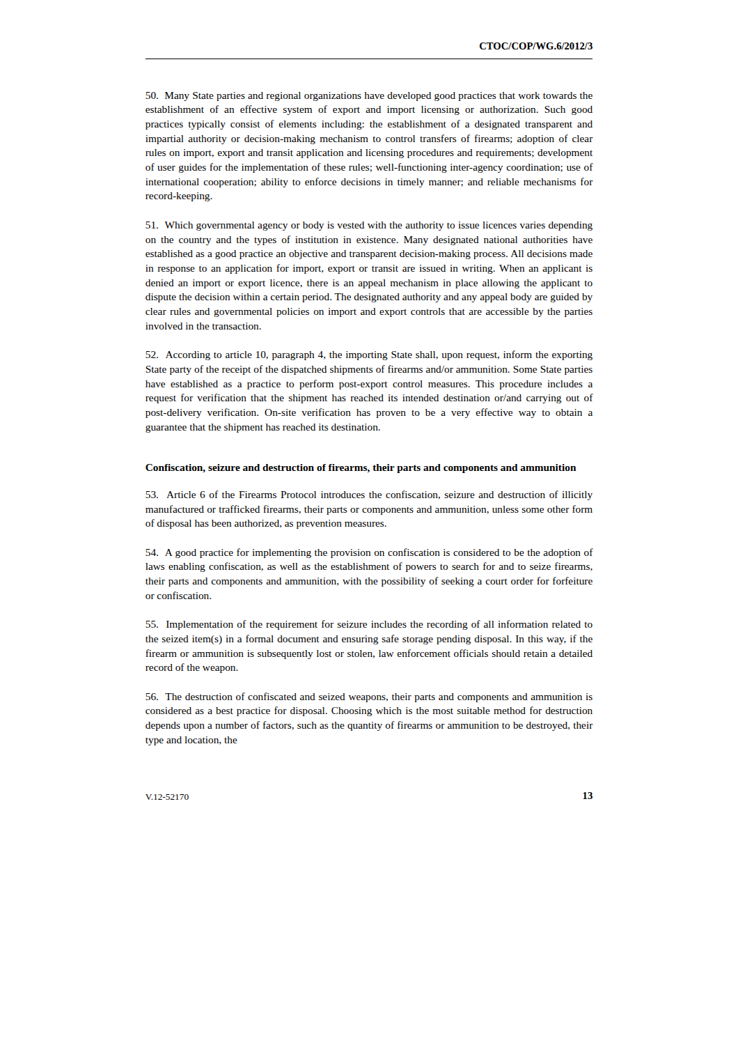CTOC/COP/WG.6/2012/3
50. Many State parties and regional organizations have developed good practices that work towards the establishment of an effective system of export and import licensing or authorization. Such good practices typically consist of elements including: the establishment of a designated transparent and impartial authority or decision-making mechanism to control transfers of firearms; adoption of clear rules on import, export and transit application and licensing procedures and requirements; development of user guides for the implementation of these rules; well-functioning inter-agency coordination; use of international cooperation; ability to enforce decisions in timely manner; and reliable mechanisms for record-keeping.
51. Which governmental agency or body is vested with the authority to issue licences varies depending on the country and the types of institution in existence. Many designated national authorities have established as a good practice an objective and transparent decision-making process. All decisions made in response to an application for import, export or transit are issued in writing. When an applicant is denied an import or export licence, there is an appeal mechanism in place allowing the applicant to dispute the decision within a certain period. The designated authority and any appeal body are guided by clear rules and governmental policies on import and export controls that are accessible by the parties involved in the transaction.
52. According to article 10, paragraph 4, the importing State shall, upon request, inform the exporting State party of the receipt of the dispatched shipments of firearms and/or ammunition. Some State parties have established as a practice to perform post-export control measures. This procedure includes a request for verification that the shipment has reached its intended destination or/and carrying out of post-delivery verification. On-site verification has proven to be a very effective way to obtain a guarantee that the shipment has reached its destination.
Confiscation, seizure and destruction of firearms, their parts and components and ammunition
53. Article 6 of the Firearms Protocol introduces the confiscation, seizure and destruction of illicitly manufactured or trafficked firearms, their parts or components and ammunition, unless some other form of disposal has been authorized, as prevention measures.
54. A good practice for implementing the provision on confiscation is considered to be the adoption of laws enabling confiscation, as well as the establishment of powers to search for and to seize firearms, their parts and components and ammunition, with the possibility of seeking a court order for forfeiture or confiscation.
55. Implementation of the requirement for seizure includes the recording of all information related to the seized item(s) in a formal document and ensuring safe storage pending disposal. In this way, if the firearm or ammunition is subsequently lost or stolen, law enforcement officials should retain a detailed record of the weapon.
56. The destruction of confiscated and seized weapons, their parts and components and ammunition is considered as a best practice for disposal. Choosing which is the most suitable method for destruction depends upon a number of factors, such as the quantity of firearms or ammunition to be destroyed, their type and location, the
V.12-52170 13